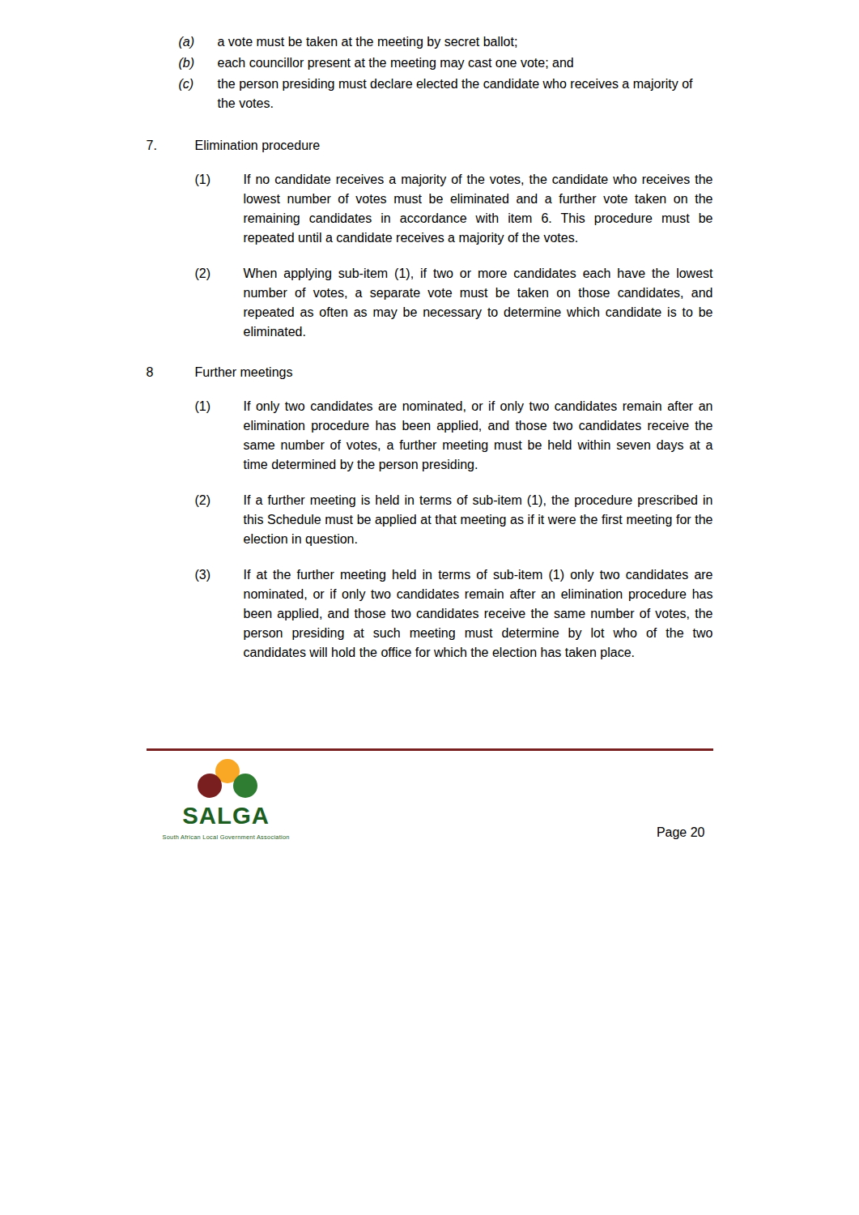(a) a vote must be taken at the meeting by secret ballot;
(b) each councillor present at the meeting may cast one vote; and
(c) the person presiding must declare elected the candidate who receives a majority of the votes.
7. Elimination procedure
(1) If no candidate receives a majority of the votes, the candidate who receives the lowest number of votes must be eliminated and a further vote taken on the remaining candidates in accordance with item 6. This procedure must be repeated until a candidate receives a majority of the votes.
(2) When applying sub-item (1), if two or more candidates each have the lowest number of votes, a separate vote must be taken on those candidates, and repeated as often as may be necessary to determine which candidate is to be eliminated.
8 Further meetings
(1) If only two candidates are nominated, or if only two candidates remain after an elimination procedure has been applied, and those two candidates receive the same number of votes, a further meeting must be held within seven days at a time determined by the person presiding.
(2) If a further meeting is held in terms of sub-item (1), the procedure prescribed in this Schedule must be applied at that meeting as if it were the first meeting for the election in question.
(3) If at the further meeting held in terms of sub-item (1) only two candidates are nominated, or if only two candidates remain after an elimination procedure has been applied, and those two candidates receive the same number of votes, the person presiding at such meeting must determine by lot who of the two candidates will hold the office for which the election has taken place.
SALGA
South African Local Government Association
Page 20